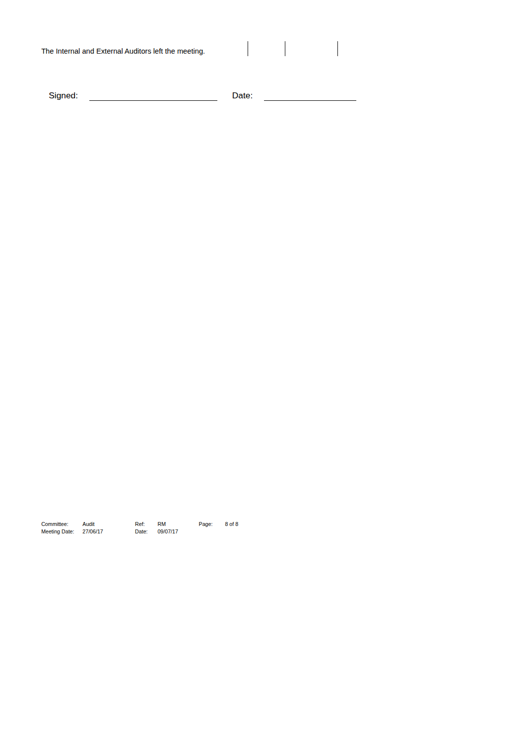The Internal and External Auditors left the meeting.
Signed: Date:
| Committee: | Audit | Ref: | RM | Page: | 8 of 8 |
| Meeting Date: | 27/06/17 | Date: | 09/07/17 | | |